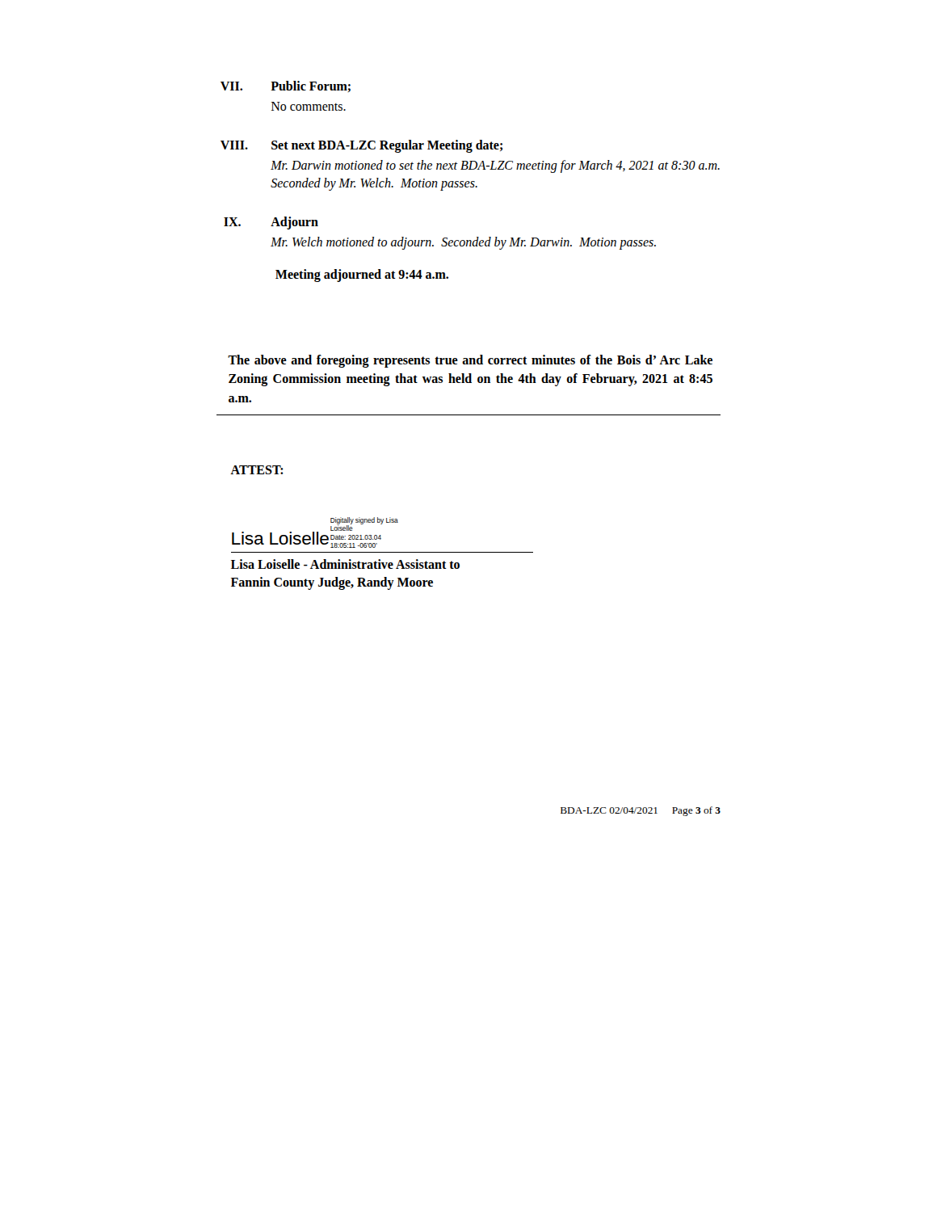VII.
Public Forum;
No comments.
VIII.
Set next BDA-LZC Regular Meeting date;
Mr. Darwin motioned to set the next BDA-LZC meeting for March 4, 2021 at 8:30 a.m. Seconded by Mr. Welch. Motion passes.
IX.
Adjourn
Mr. Welch motioned to adjourn. Seconded by Mr. Darwin. Motion passes.
Meeting adjourned at 9:44 a.m.
The above and foregoing represents true and correct minutes of the Bois d’ Arc Lake Zoning Commission meeting that was held on the 4th day of February, 2021 at 8:45 a.m.
ATTEST:
Lisa Loiselle Digitally signed by Lisa
Loiselle
Date: 2021.03.04
18:05:11 -06'00'
Lisa Loiselle - Administrative Assistant to
Fannin County Judge, Randy Moore
BDA-LZC 02/04/2021 Page 3 of 3